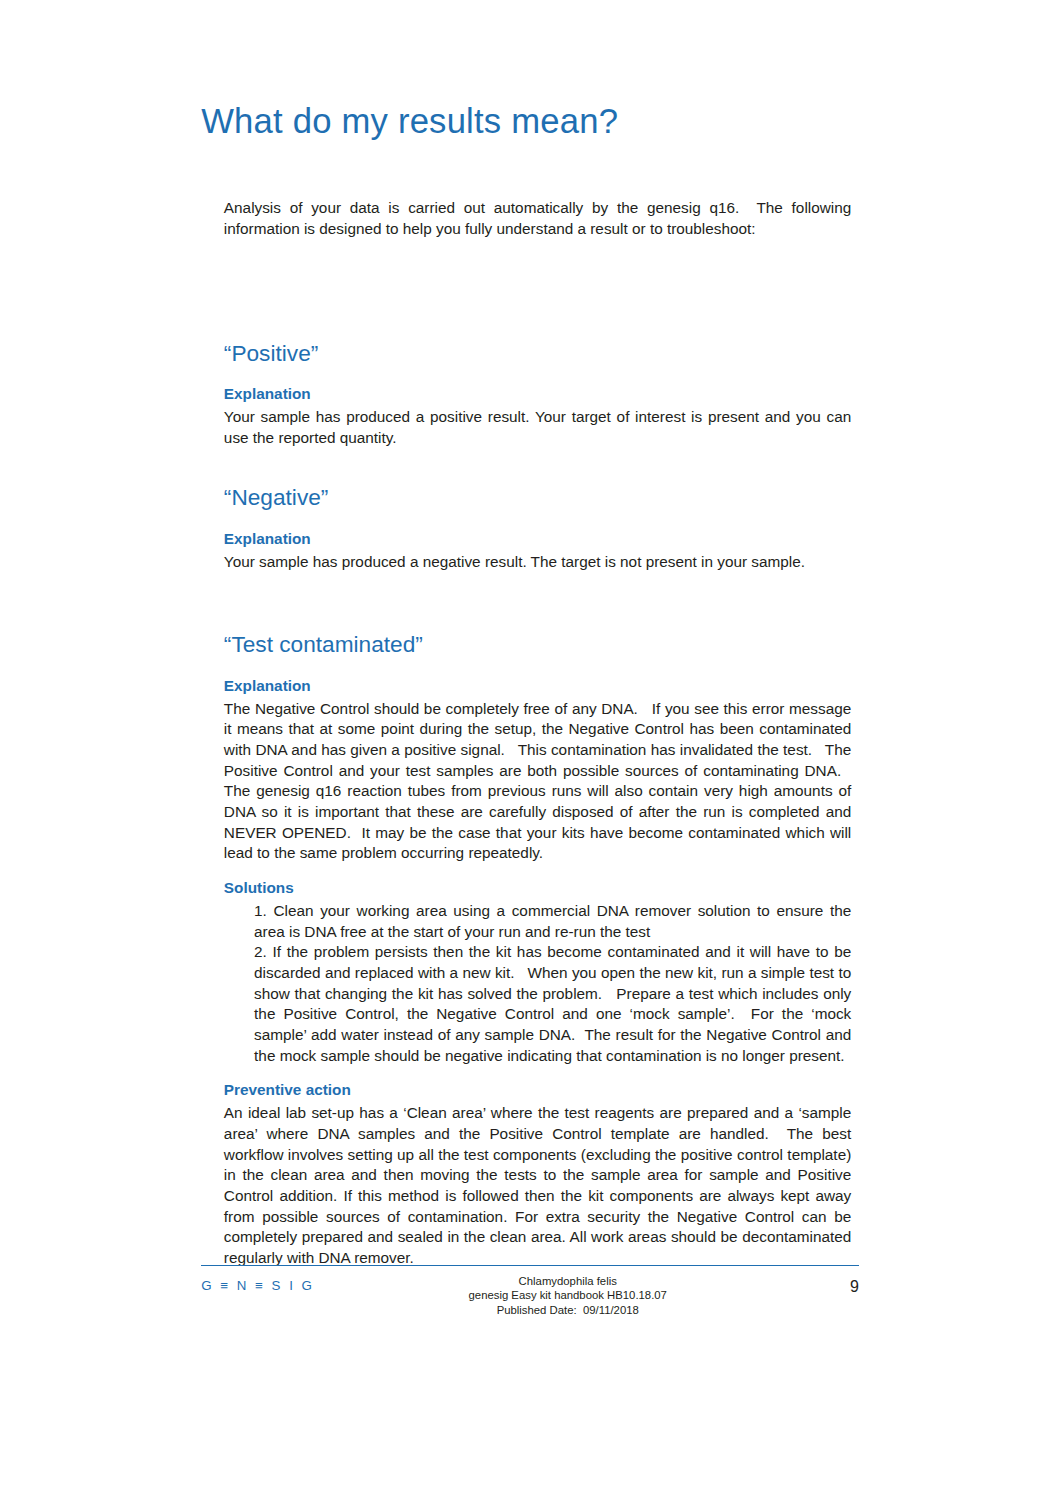What do my results mean?
Analysis of your data is carried out automatically by the genesig q16. The following information is designed to help you fully understand a result or to troubleshoot:
“Positive”
Explanation
Your sample has produced a positive result. Your target of interest is present and you can use the reported quantity.
“Negative”
Explanation
Your sample has produced a negative result. The target is not present in your sample.
“Test contaminated”
Explanation
The Negative Control should be completely free of any DNA. If you see this error message it means that at some point during the setup, the Negative Control has been contaminated with DNA and has given a positive signal. This contamination has invalidated the test. The Positive Control and your test samples are both possible sources of contaminating DNA. The genesig q16 reaction tubes from previous runs will also contain very high amounts of DNA so it is important that these are carefully disposed of after the run is completed and NEVER OPENED. It may be the case that your kits have become contaminated which will lead to the same problem occurring repeatedly.
Solutions
1. Clean your working area using a commercial DNA remover solution to ensure the area is DNA free at the start of your run and re-run the test
2. If the problem persists then the kit has become contaminated and it will have to be discarded and replaced with a new kit. When you open the new kit, run a simple test to show that changing the kit has solved the problem. Prepare a test which includes only the Positive Control, the Negative Control and one ‘mock sample’. For the ‘mock sample’ add water instead of any sample DNA. The result for the Negative Control and the mock sample should be negative indicating that contamination is no longer present.
Preventive action
An ideal lab set-up has a ‘Clean area’ where the test reagents are prepared and a ‘sample area’ where DNA samples and the Positive Control template are handled. The best workflow involves setting up all the test components (excluding the positive control template) in the clean area and then moving the tests to the sample area for sample and Positive Control addition. If this method is followed then the kit components are always kept away from possible sources of contamination. For extra security the Negative Control can be completely prepared and sealed in the clean area. All work areas should be decontaminated regularly with DNA remover.
G ≡ N ≡ S I G
Chlamydophila felis
genesig Easy kit handbook HB10.18.07
Published Date: 09/11/2018
9